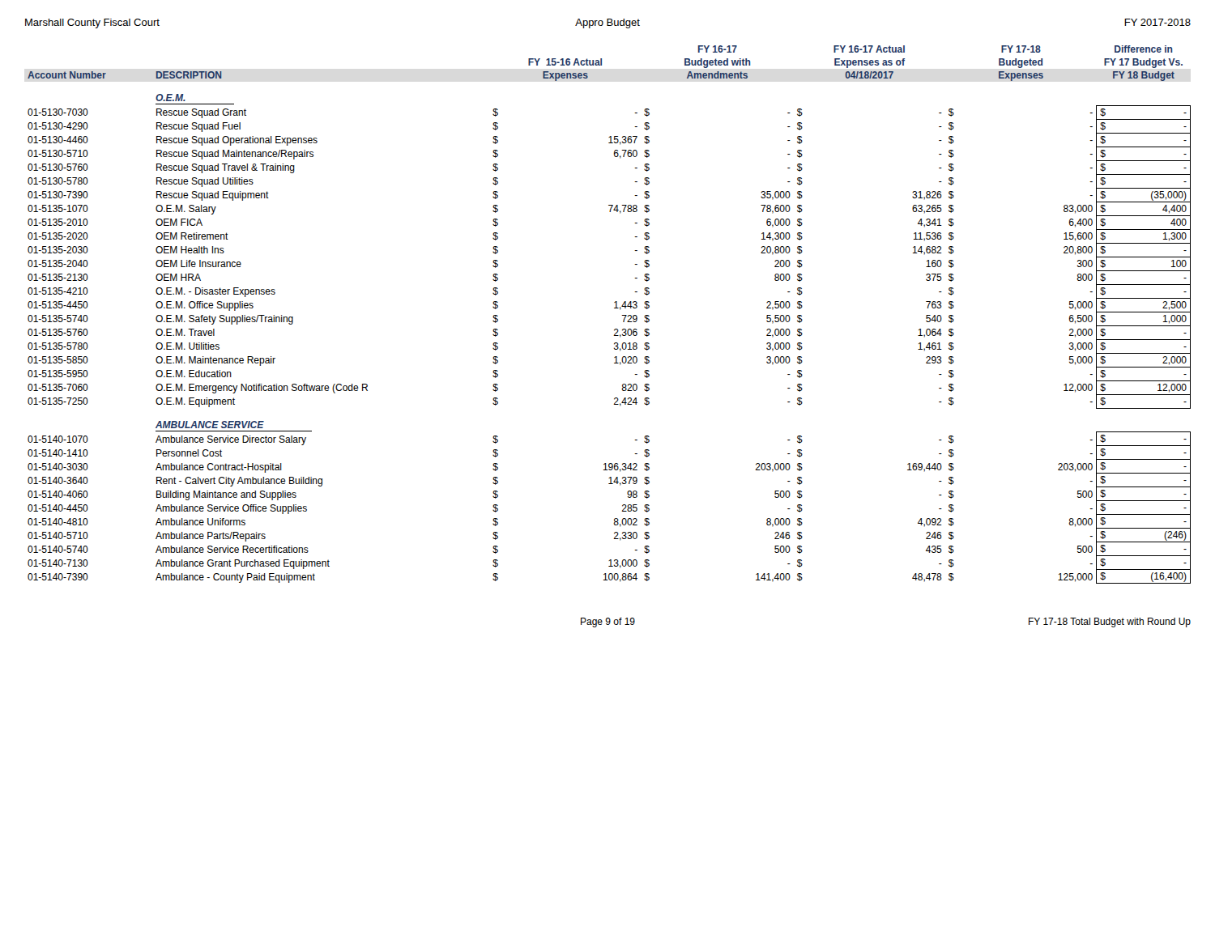Marshall County Fiscal Court
Appro Budget
FY 2017-2018
| | | | FY 16-17 | FY 16-17 Actual | FY 17-18 | Difference in |
| --- | --- | --- | --- | --- | --- | --- |
| | | FY 15-16 Actual | Budgeted with | Expenses as of | Budgeted | FY 17 Budget Vs. |
| Account Number | DESCRIPTION | Expenses | Amendments | 04/18/2017 | Expenses | FY 18 Budget |
| | O.E.M. | | | | | |
| 01-5130-7030 | Rescue Squad Grant | $ | - | $ | - | $ | - | $ | - | $ | - |
| 01-5130-4290 | Rescue Squad Fuel | $ | - | $ | - | $ | - | $ | - | $ | - |
| 01-5130-4460 | Rescue Squad Operational Expenses | $ | 15,367 | $ | - | $ | - | $ | - | $ | - |
| 01-5130-5710 | Rescue Squad Maintenance/Repairs | $ | 6,760 | $ | - | $ | - | $ | - | $ | - |
| 01-5130-5760 | Rescue Squad Travel & Training | $ | - | $ | - | $ | - | $ | - | $ | - |
| 01-5130-5780 | Rescue Squad Utilities | $ | - | $ | - | $ | - | $ | - | $ | - |
| 01-5130-7390 | Rescue Squad Equipment | $ | - | $ | 35,000 | $ | 31,826 | $ | - | $ | (35,000) |
| 01-5135-1070 | O.E.M. Salary | $ | 74,788 | $ | 78,600 | $ | 63,265 | $ | 83,000 | $ | 4,400 |
| 01-5135-2010 | OEM FICA | $ | - | $ | 6,000 | $ | 4,341 | $ | 6,400 | $ | 400 |
| 01-5135-2020 | OEM Retirement | $ | - | $ | 14,300 | $ | 11,536 | $ | 15,600 | $ | 1,300 |
| 01-5135-2030 | OEM Health Ins | $ | - | $ | 20,800 | $ | 14,682 | $ | 20,800 | $ | - |
| 01-5135-2040 | OEM Life Insurance | $ | - | $ | 200 | $ | 160 | $ | 300 | $ | 100 |
| 01-5135-2130 | OEM HRA | $ | - | $ | 800 | $ | 375 | $ | 800 | $ | - |
| 01-5135-4210 | O.E.M. - Disaster Expenses | $ | - | $ | - | $ | - | $ | - | $ | - |
| 01-5135-4450 | O.E.M. Office Supplies | $ | 1,443 | $ | 2,500 | $ | 763 | $ | 5,000 | $ | 2,500 |
| 01-5135-5740 | O.E.M. Safety Supplies/Training | $ | 729 | $ | 5,500 | $ | 540 | $ | 6,500 | $ | 1,000 |
| 01-5135-5760 | O.E.M. Travel | $ | 2,306 | $ | 2,000 | $ | 1,064 | $ | 2,000 | $ | - |
| 01-5135-5780 | O.E.M. Utilities | $ | 3,018 | $ | 3,000 | $ | 1,461 | $ | 3,000 | $ | - |
| 01-5135-5850 | O.E.M. Maintenance Repair | $ | 1,020 | $ | 3,000 | $ | 293 | $ | 5,000 | $ | 2,000 |
| 01-5135-5950 | O.E.M. Education | $ | - | $ | - | $ | - | $ | - | $ | - |
| 01-5135-7060 | O.E.M. Emergency Notification Software (Code R | $ | 820 | $ | - | $ | - | $ | 12,000 | $ | 12,000 |
| 01-5135-7250 | O.E.M. Equipment | $ | 2,424 | $ | - | $ | - | $ | - | $ | - |
| | AMBULANCE SERVICE | | | | | |
| 01-5140-1070 | Ambulance Service Director Salary | $ | - | $ | - | $ | - | $ | - | $ | - |
| 01-5140-1410 | Personnel Cost | $ | - | $ | - | $ | - | $ | - | $ | - |
| 01-5140-3030 | Ambulance Contract-Hospital | $ | 196,342 | $ | 203,000 | $ | 169,440 | $ | 203,000 | $ | - |
| 01-5140-3640 | Rent - Calvert City Ambulance Building | $ | 14,379 | $ | - | $ | - | $ | - | $ | - |
| 01-5140-4060 | Building Maintance and Supplies | $ | 98 | $ | 500 | $ | - | $ | 500 | $ | - |
| 01-5140-4450 | Ambulance Service Office Supplies | $ | 285 | $ | - | $ | - | $ | - | $ | - |
| 01-5140-4810 | Ambulance Uniforms | $ | 8,002 | $ | 8,000 | $ | 4,092 | $ | 8,000 | $ | - |
| 01-5140-5710 | Ambulance Parts/Repairs | $ | 2,330 | $ | 246 | $ | 246 | $ | - | $ | (246) |
| 01-5140-5740 | Ambulance Service Recertifications | $ | - | $ | 500 | $ | 435 | $ | 500 | $ | - |
| 01-5140-7130 | Ambulance Grant Purchased Equipment | $ | 13,000 | $ | - | $ | - | $ | - | $ | - |
| 01-5140-7390 | Ambulance - County Paid Equipment | $ | 100,864 | $ | 141,400 | $ | 48,478 | $ | 125,000 | $ | (16,400) |
Page 9 of 19
FY 17-18 Total Budget with Round Up